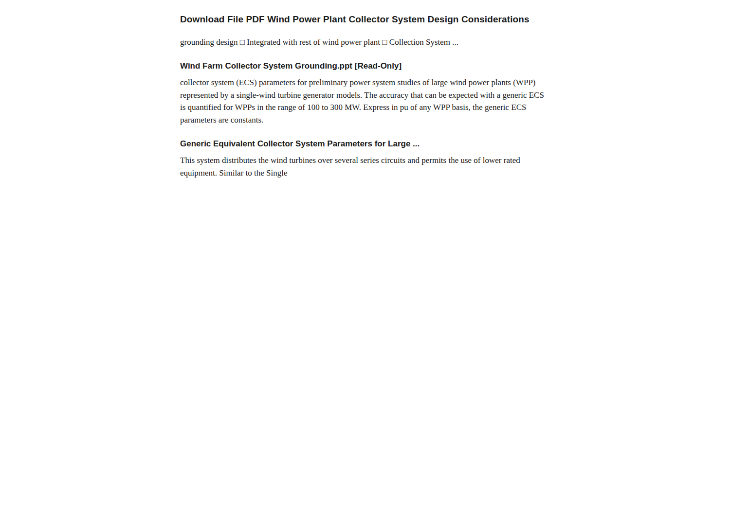Download File PDF Wind Power Plant Collector System Design Considerations
grounding design □ Integrated with rest of wind power plant □ Collection System ...
Wind Farm Collector System Grounding.ppt [Read-Only]
collector system (ECS) parameters for preliminary power system studies of large wind power plants (WPP) represented by a single-wind turbine generator models. The accuracy that can be expected with a generic ECS is quantified for WPPs in the range of 100 to 300 MW. Express in pu of any WPP basis, the generic ECS parameters are constants.
Generic Equivalent Collector System Parameters for Large ...
This system distributes the wind turbines over several series circuits and permits the use of lower rated equipment. Similar to the Single